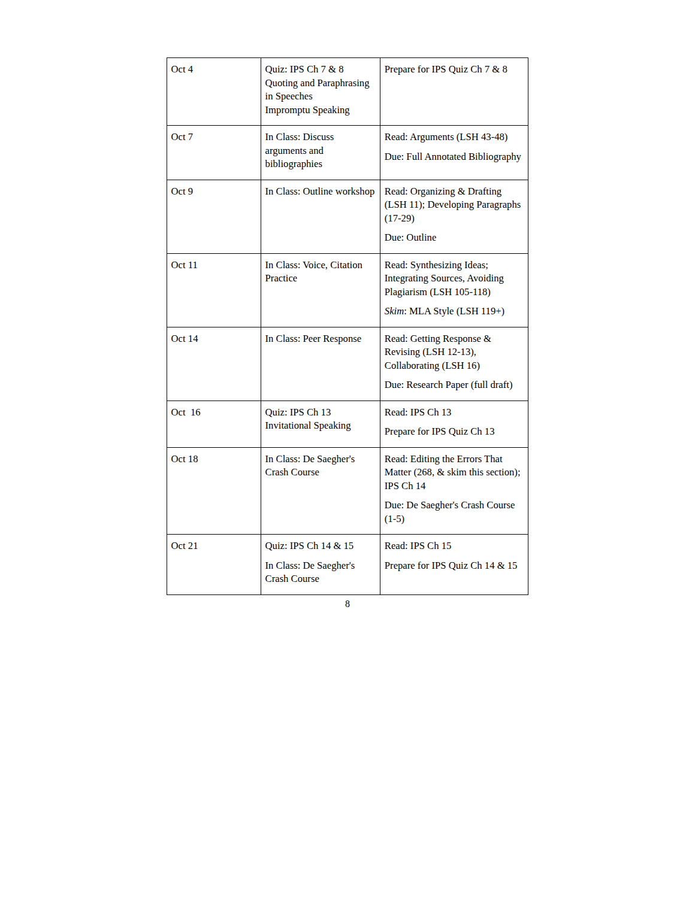| Oct 4 | Quiz: IPS Ch 7 & 8 Quoting and Paraphrasing in Speeches Impromptu Speaking | Prepare for IPS Quiz Ch 7 & 8 |
| Oct 7 | In Class: Discuss arguments and bibliographies | Read: Arguments (LSH 43-48) Due: Full Annotated Bibliography |
| Oct 9 | In Class: Outline workshop | Read: Organizing & Drafting (LSH 11); Developing Paragraphs (17-29) Due: Outline |
| Oct 11 | In Class: Voice, Citation Practice | Read: Synthesizing Ideas; Integrating Sources, Avoiding Plagiarism (LSH 105-118) Skim : MLA Style (LSH 119+) |
| Oct 14 | In Class: Peer Response | Read: Getting Response & Revising (LSH 12-13), Collaborating (LSH 16) Due: Research Paper (full draft) |
| Oct 16 | Quiz: IPS Ch 13 Invitational Speaking | Read: IPS Ch 13 Prepare for IPS Quiz Ch 13 |
| Oct 18 | In Class: De Saegher's Crash Course | Read: Editing the Errors That Matter (268, & skim this section); IPS Ch 14 Due: De Saegher's Crash Course (1-5) |
| Oct 21 | Quiz: IPS Ch 14 & 15 In Class: De Saegher's Crash Course | Read: IPS Ch 15 Prepare for IPS Quiz Ch 14 & 15 |
8